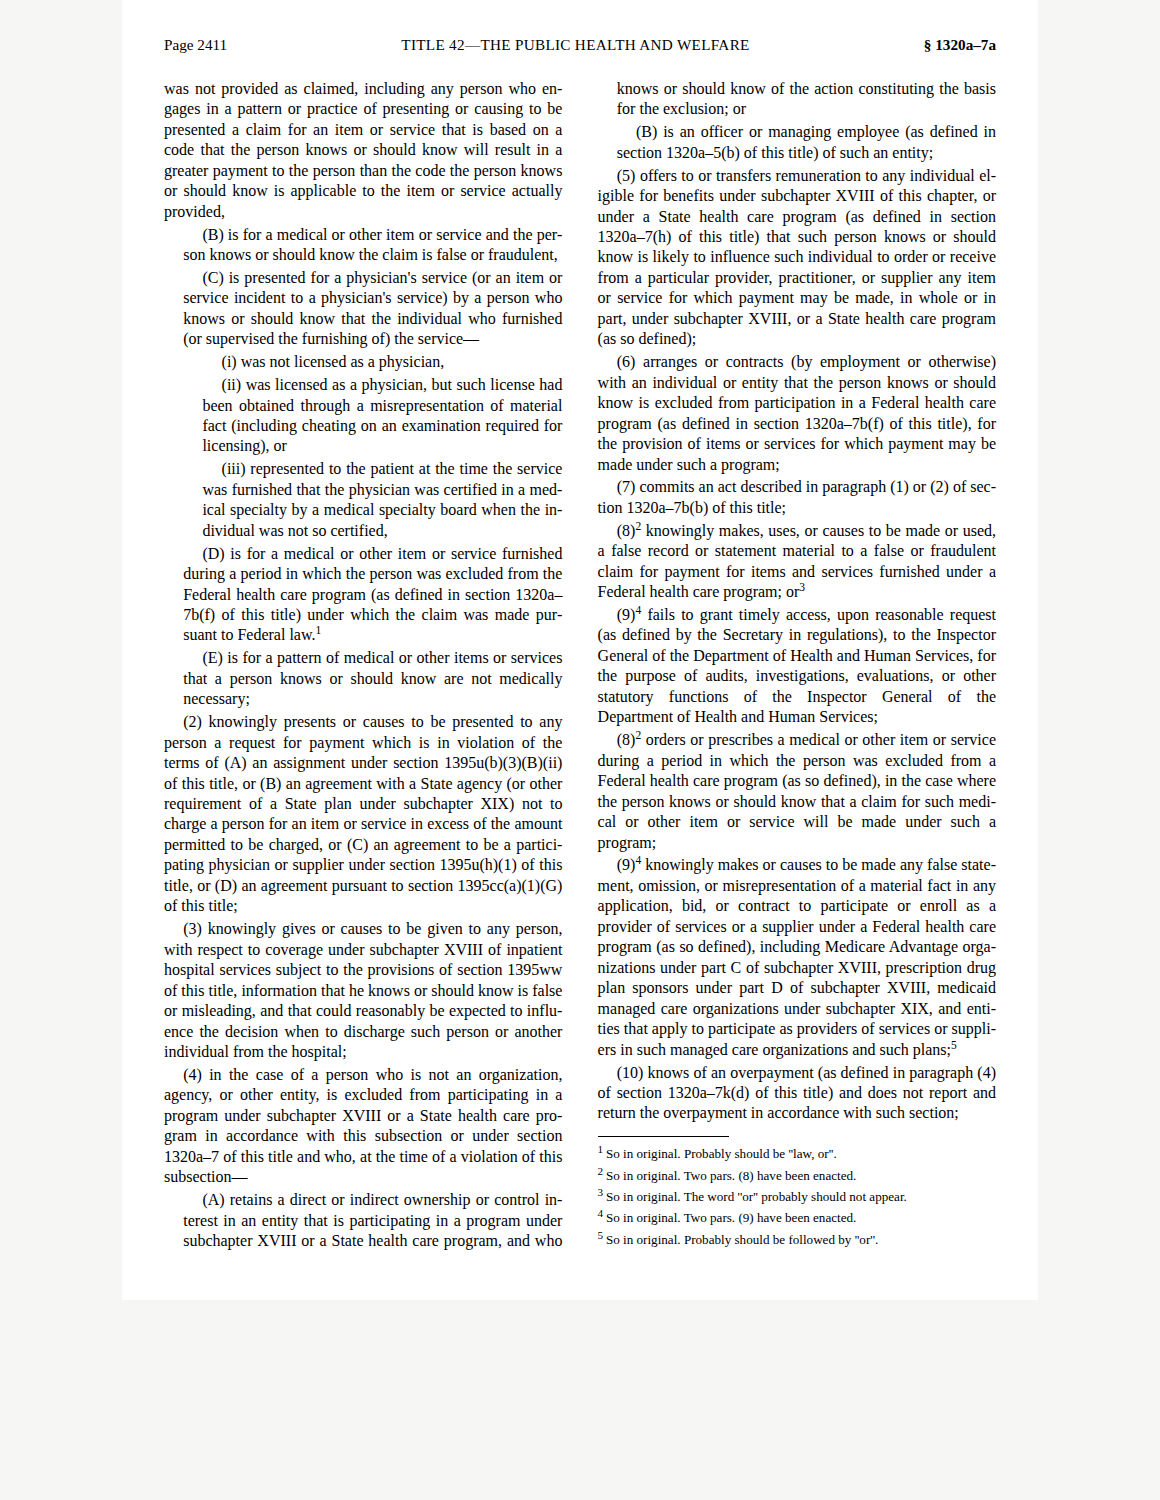Page 2411 TITLE 42—THE PUBLIC HEALTH AND WELFARE § 1320a–7a
was not provided as claimed, including any person who engages in a pattern or practice of presenting or causing to be presented a claim for an item or service that is based on a code that the person knows or should know will result in a greater payment to the person than the code the person knows or should know is applicable to the item or service actually provided,
(B) is for a medical or other item or service and the person knows or should know the claim is false or fraudulent,
(C) is presented for a physician's service (or an item or service incident to a physician's service) by a person who knows or should know that the individual who furnished (or supervised the furnishing of) the service—
(i) was not licensed as a physician,
(ii) was licensed as a physician, but such license had been obtained through a misrepresentation of material fact (including cheating on an examination required for licensing), or
(iii) represented to the patient at the time the service was furnished that the physician was certified in a medical specialty by a medical specialty board when the individual was not so certified,
(D) is for a medical or other item or service furnished during a period in which the person was excluded from the Federal health care program (as defined in section 1320a–7b(f) of this title) under which the claim was made pursuant to Federal law.1
(E) is for a pattern of medical or other items or services that a person knows or should know are not medically necessary;
(2) knowingly presents or causes to be presented to any person a request for payment which is in violation of the terms of (A) an assignment under section 1395u(b)(3)(B)(ii) of this title, or (B) an agreement with a State agency (or other requirement of a State plan under subchapter XIX) not to charge a person for an item or service in excess of the amount permitted to be charged, or (C) an agreement to be a participating physician or supplier under section 1395u(h)(1) of this title, or (D) an agreement pursuant to section 1395cc(a)(1)(G) of this title;
(3) knowingly gives or causes to be given to any person, with respect to coverage under subchapter XVIII of inpatient hospital services subject to the provisions of section 1395ww of this title, information that he knows or should know is false or misleading, and that could reasonably be expected to influence the decision when to discharge such person or another individual from the hospital;
(4) in the case of a person who is not an organization, agency, or other entity, is excluded from participating in a program under subchapter XVIII or a State health care program in accordance with this subsection or under section 1320a–7 of this title and who, at the time of a violation of this subsection—
(A) retains a direct or indirect ownership or control interest in an entity that is participating in a program under subchapter XVIII or a State health care program, and who knows or should know of the action constituting the basis for the exclusion; or
(B) is an officer or managing employee (as defined in section 1320a–5(b) of this title) of such an entity;
(5) offers to or transfers remuneration to any individual eligible for benefits under subchapter XVIII of this chapter, or under a State health care program (as defined in section 1320a–7(h) of this title) that such person knows or should know is likely to influence such individual to order or receive from a particular provider, practitioner, or supplier any item or service for which payment may be made, in whole or in part, under subchapter XVIII, or a State health care program (as so defined);
(6) arranges or contracts (by employment or otherwise) with an individual or entity that the person knows or should know is excluded from participation in a Federal health care program (as defined in section 1320a–7b(f) of this title), for the provision of items or services for which payment may be made under such a program;
(7) commits an act described in paragraph (1) or (2) of section 1320a–7b(b) of this title;
(8)2 knowingly makes, uses, or causes to be made or used, a false record or statement material to a false or fraudulent claim for payment for items and services furnished under a Federal health care program; or3
(9)4 fails to grant timely access, upon reasonable request (as defined by the Secretary in regulations), to the Inspector General of the Department of Health and Human Services, for the purpose of audits, investigations, evaluations, or other statutory functions of the Inspector General of the Department of Health and Human Services;
(8)2 orders or prescribes a medical or other item or service during a period in which the person was excluded from a Federal health care program (as so defined), in the case where the person knows or should know that a claim for such medical or other item or service will be made under such a program;
(9)4 knowingly makes or causes to be made any false statement, omission, or misrepresentation of a material fact in any application, bid, or contract to participate or enroll as a provider of services or a supplier under a Federal health care program (as so defined), including Medicare Advantage organizations under part C of subchapter XVIII, prescription drug plan sponsors under part D of subchapter XVIII, medicaid managed care organizations under subchapter XIX, and entities that apply to participate as providers of services or suppliers in such managed care organizations and such plans;5
(10) knows of an overpayment (as defined in paragraph (4) of section 1320a–7k(d) of this title) and does not report and return the overpayment in accordance with such section;
1 So in original. Probably should be ''law, or''.
2 So in original. Two pars. (8) have been enacted.
3 So in original. The word ''or'' probably should not appear.
4 So in original. Two pars. (9) have been enacted.
5 So in original. Probably should be followed by ''or''.